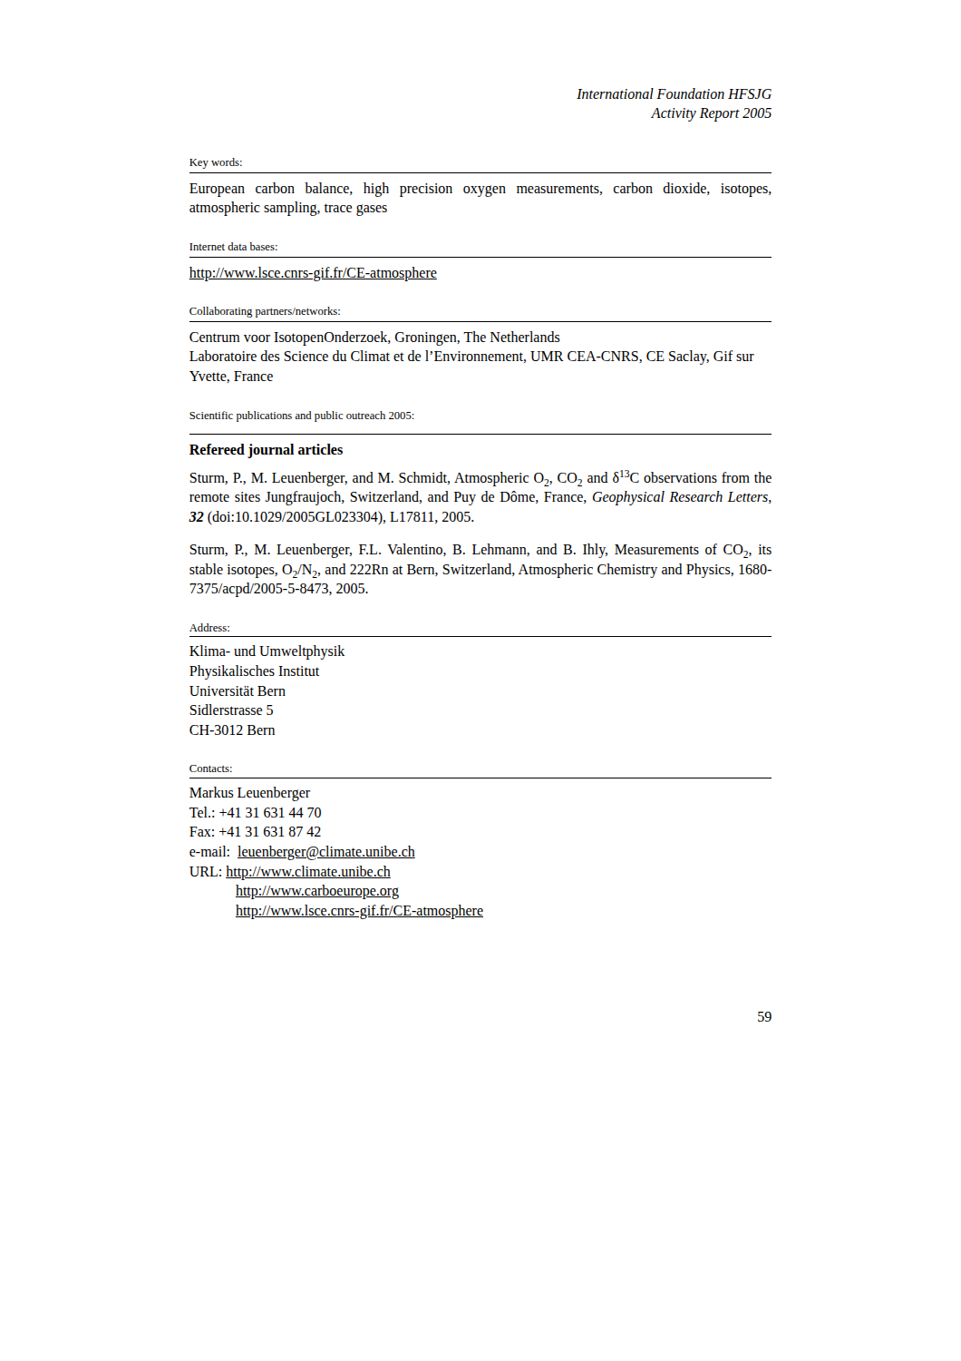International Foundation HFSJG
Activity Report 2005
Key words:
European carbon balance, high precision oxygen measurements, carbon dioxide, isotopes, atmospheric sampling, trace gases
Internet data bases:
http://www.lsce.cnrs-gif.fr/CE-atmosphere
Collaborating partners/networks:
Centrum voor IsotopenOnderzoek, Groningen, The Netherlands
Laboratoire des Science du Climat et de l’Environnement, UMR CEA-CNRS, CE Saclay, Gif sur Yvette, France
Scientific publications and public outreach 2005:
Refereed journal articles
Sturm, P., M. Leuenberger, and M. Schmidt, Atmospheric O2, CO2 and δ13C observations from the remote sites Jungfraujoch, Switzerland, and Puy de Dôme, France, Geophysical Research Letters, 32 (doi:10.1029/2005GL023304), L17811, 2005.
Sturm, P., M. Leuenberger, F.L. Valentino, B. Lehmann, and B. Ihly, Measurements of CO2, its stable isotopes, O2/N2, and 222Rn at Bern, Switzerland, Atmospheric Chemistry and Physics, 1680-7375/acpd/2005-5-8473, 2005.
Address:
Klima- und Umweltphysik
Physikalisches Institut
Universität Bern
Sidlerstrasse 5
CH-3012 Bern
Contacts:
Markus Leuenberger
Tel.: +41 31 631 44 70
Fax: +41 31 631 87 42
e-mail: leuenberger@climate.unibe.ch
URL: http://www.climate.unibe.ch
http://www.carboeurope.org
http://www.lsce.cnrs-gif.fr/CE-atmosphere
59